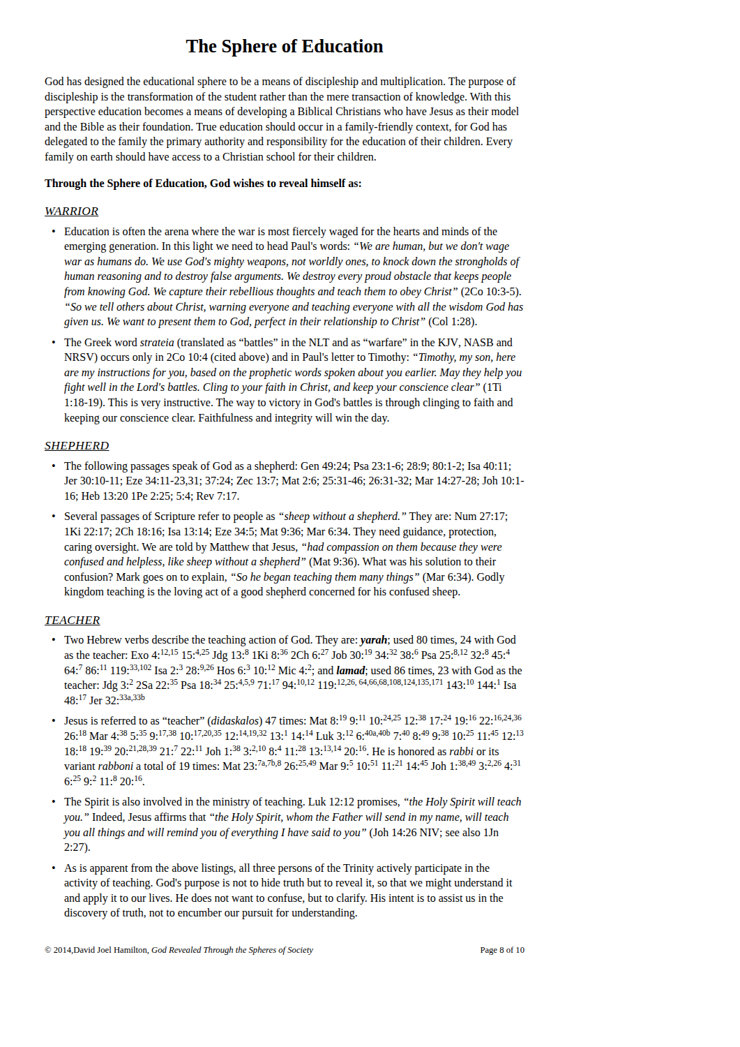The Sphere of Education
God has designed the educational sphere to be a means of discipleship and multiplication. The purpose of discipleship is the transformation of the student rather than the mere transaction of knowledge. With this perspective education becomes a means of developing a Biblical Christians who have Jesus as their model and the Bible as their foundation. True education should occur in a family-friendly context, for God has delegated to the family the primary authority and responsibility for the education of their children. Every family on earth should have access to a Christian school for their children.
Through the Sphere of Education, God wishes to reveal himself as:
WARRIOR
Education is often the arena where the war is most fiercely waged for the hearts and minds of the emerging generation. In this light we need to head Paul's words: “We are human, but we don't wage war as humans do. We use God's mighty weapons, not worldly ones, to knock down the strongholds of human reasoning and to destroy false arguments. We destroy every proud obstacle that keeps people from knowing God. We capture their rebellious thoughts and teach them to obey Christ” (2Co 10:3-5). “So we tell others about Christ, warning everyone and teaching everyone with all the wisdom God has given us. We want to present them to God, perfect in their relationship to Christ” (Col 1:28).
The Greek word strateia (translated as “battles” in the NLT and as “warfare” in the KJV, NASB and NRSV) occurs only in 2Co 10:4 (cited above) and in Paul's letter to Timothy: “Timothy, my son, here are my instructions for you, based on the prophetic words spoken about you earlier. May they help you fight well in the Lord's battles. Cling to your faith in Christ, and keep your conscience clear” (1Ti 1:18-19). This is very instructive. The way to victory in God's battles is through clinging to faith and keeping our conscience clear. Faithfulness and integrity will win the day.
SHEPHERD
The following passages speak of God as a shepherd: Gen 49:24; Psa 23:1-6; 28:9; 80:1-2; Isa 40:11; Jer 30:10-11; Eze 34:11-23,31; 37:24; Zec 13:7; Mat 2:6; 25:31-46; 26:31-32; Mar 14:27-28; Joh 10:1-16; Heb 13:20 1Pe 2:25; 5:4; Rev 7:17.
Several passages of Scripture refer to people as “sheep without a shepherd.” They are: Num 27:17; 1Ki 22:17; 2Ch 18:16; Isa 13:14; Eze 34:5; Mat 9:36; Mar 6:34. They need guidance, protection, caring oversight. We are told by Matthew that Jesus, “had compassion on them because they were confused and helpless, like sheep without a shepherd” (Mat 9:36). What was his solution to their confusion? Mark goes on to explain, “So he began teaching them many things” (Mar 6:34). Godly kingdom teaching is the loving act of a good shepherd concerned for his confused sheep.
TEACHER
Two Hebrew verbs describe the teaching action of God. They are: yarah; used 80 times, 24 with God as the teacher: Exo 4:12,15 15:4,25 Jdg 13:8 1Ki 8:36 2Ch 6:27 Job 30:19 34:32 38:6 Psa 25:8,12 32:8 45:4 64:7 86:11 119:33,102 Isa 2:3 28:9,26 Hos 6:3 10:12 Mic 4:2; and lamad; used 86 times, 23 with God as the teacher: Jdg 3:2 2Sa 22:35 Psa 18:34 25:4,5,9 71:17 94:10,12 119:12,26, 64,66,68,108,124,135,171 143:10 144:1 Isa 48:17 Jer 32:33a,33b
Jesus is referred to as “teacher” (didaskalos) 47 times: Mat 8:19 9:11 10:24,25 12:38 17:24 19:16 22:16,24,36 26:18 Mar 4:38 5:35 9:17,38 10:17,20,35 12:14,19,32 13:1 14:14 Luk 3:12 6:40a,40b 7:40 8:49 9:38 10:25 11:45 12:13 18:18 19:39 20:21,28,39 21:7 22:11 Joh 1:38 3:2,10 8:4 11:28 13:13,14 20:16. He is honored as rabbi or its variant rabboni a total of 19 times: Mat 23:7a,7b,8 26:25,49 Mar 9:5 10:51 11:21 14:45 Joh 1:38,49 3:2,26 4:31 6:25 9:2 11:8 20:16.
The Spirit is also involved in the ministry of teaching. Luk 12:12 promises, “the Holy Spirit will teach you.” Indeed, Jesus affirms that “the Holy Spirit, whom the Father will send in my name, will teach you all things and will remind you of everything I have said to you” (Joh 14:26 NIV; see also 1Jn 2:27).
As is apparent from the above listings, all three persons of the Trinity actively participate in the activity of teaching. God's purpose is not to hide truth but to reveal it, so that we might understand it and apply it to our lives. He does not want to confuse, but to clarify. His intent is to assist us in the discovery of truth, not to encumber our pursuit for understanding.
© 2014,David Joel Hamilton, God Revealed Through the Spheres of Society Page 8 of 10